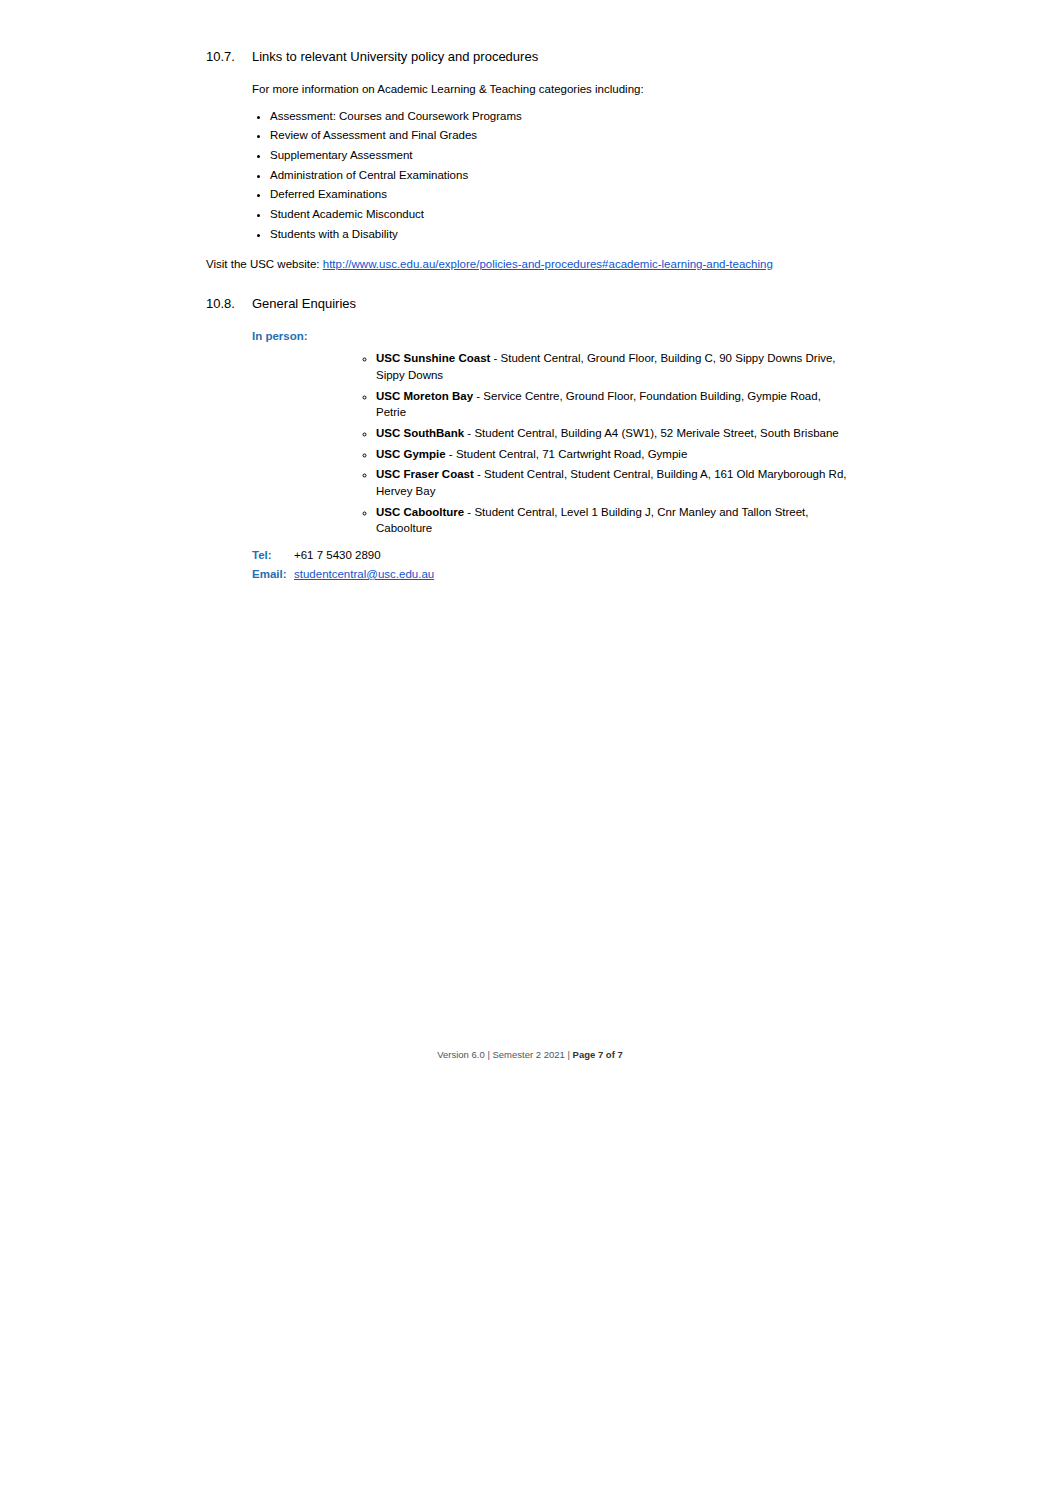10.7. Links to relevant University policy and procedures
For more information on Academic Learning & Teaching categories including:
Assessment: Courses and Coursework Programs
Review of Assessment and Final Grades
Supplementary Assessment
Administration of Central Examinations
Deferred Examinations
Student Academic Misconduct
Students with a Disability
Visit the USC website: http://www.usc.edu.au/explore/policies-and-procedures#academic-learning-and-teaching
10.8. General Enquiries
In person:
USC Sunshine Coast - Student Central, Ground Floor, Building C, 90 Sippy Downs Drive, Sippy Downs
USC Moreton Bay - Service Centre, Ground Floor, Foundation Building, Gympie Road, Petrie
USC SouthBank - Student Central, Building A4 (SW1), 52 Merivale Street, South Brisbane
USC Gympie - Student Central, 71 Cartwright Road, Gympie
USC Fraser Coast - Student Central, Student Central, Building A, 161 Old Maryborough Rd, Hervey Bay
USC Caboolture - Student Central, Level 1 Building J, Cnr Manley and Tallon Street, Caboolture
Tel:+61 7 5430 2890
Email: studentcentral@usc.edu.au
Version 6.0 | Semester 2 2021 | Page 7 of 7